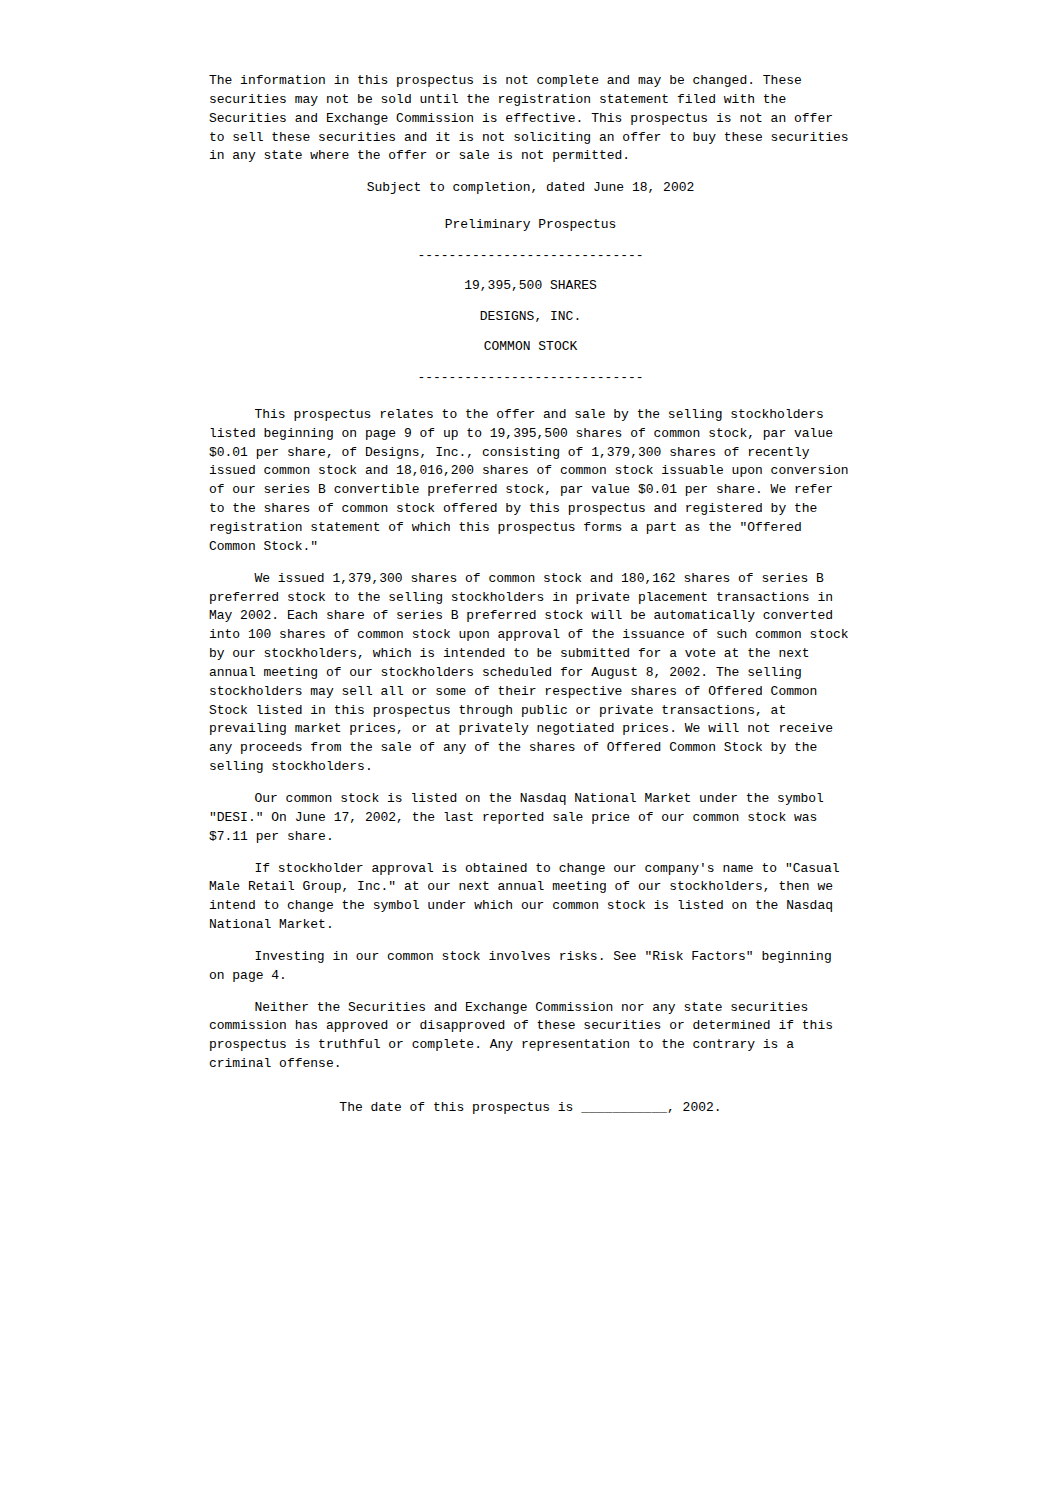The information in this prospectus is not complete and may be changed. These securities may not be sold until the registration statement filed with the Securities and Exchange Commission is effective. This prospectus is not an offer to sell these securities and it is not soliciting an offer to buy these securities in any state where the offer or sale is not permitted.
Subject to completion, dated June 18, 2002
Preliminary Prospectus
-----------------------------
19,395,500 SHARES
DESIGNS, INC.
COMMON STOCK
-----------------------------
This prospectus relates to the offer and sale by the selling stockholders listed beginning on page 9 of up to 19,395,500 shares of common stock, par value $0.01 per share, of Designs, Inc., consisting of 1,379,300 shares of recently issued common stock and 18,016,200 shares of common stock issuable upon conversion of our series B convertible preferred stock, par value $0.01 per share. We refer to the shares of common stock offered by this prospectus and registered by the registration statement of which this prospectus forms a part as the "Offered Common Stock."
We issued 1,379,300 shares of common stock and 180,162 shares of series B preferred stock to the selling stockholders in private placement transactions in May 2002. Each share of series B preferred stock will be automatically converted into 100 shares of common stock upon approval of the issuance of such common stock by our stockholders, which is intended to be submitted for a vote at the next annual meeting of our stockholders scheduled for August 8, 2002. The selling stockholders may sell all or some of their respective shares of Offered Common Stock listed in this prospectus through public or private transactions, at prevailing market prices, or at privately negotiated prices. We will not receive any proceeds from the sale of any of the shares of Offered Common Stock by the selling stockholders.
Our common stock is listed on the Nasdaq National Market under the symbol "DESI." On June 17, 2002, the last reported sale price of our common stock was $7.11 per share.
If stockholder approval is obtained to change our company's name to "Casual Male Retail Group, Inc." at our next annual meeting of our stockholders, then we intend to change the symbol under which our common stock is listed on the Nasdaq National Market.
Investing in our common stock involves risks. See "Risk Factors" beginning on page 4.
Neither the Securities and Exchange Commission nor any state securities commission has approved or disapproved of these securities or determined if this prospectus is truthful or complete. Any representation to the contrary is a criminal offense.
The date of this prospectus is ___________, 2002.